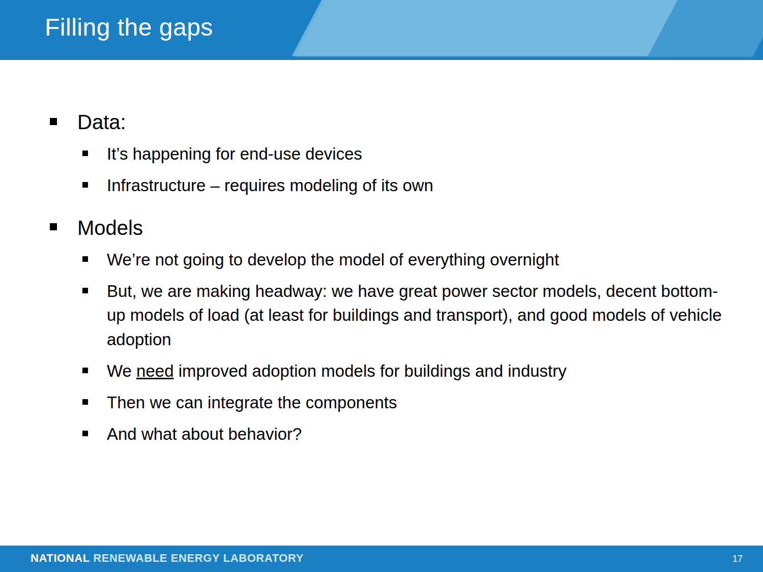Filling the gaps
Data:
It’s happening for end-use devices
Infrastructure – requires modeling of its own
Models
We’re not going to develop the model of everything overnight
But, we are making headway: we have great power sector models, decent bottom-up models of load (at least for buildings and transport), and good models of vehicle adoption
We need improved adoption models for buildings and industry
Then we can integrate the components
And what about behavior?
NATIONAL RENEWABLE ENERGY LABORATORY
17